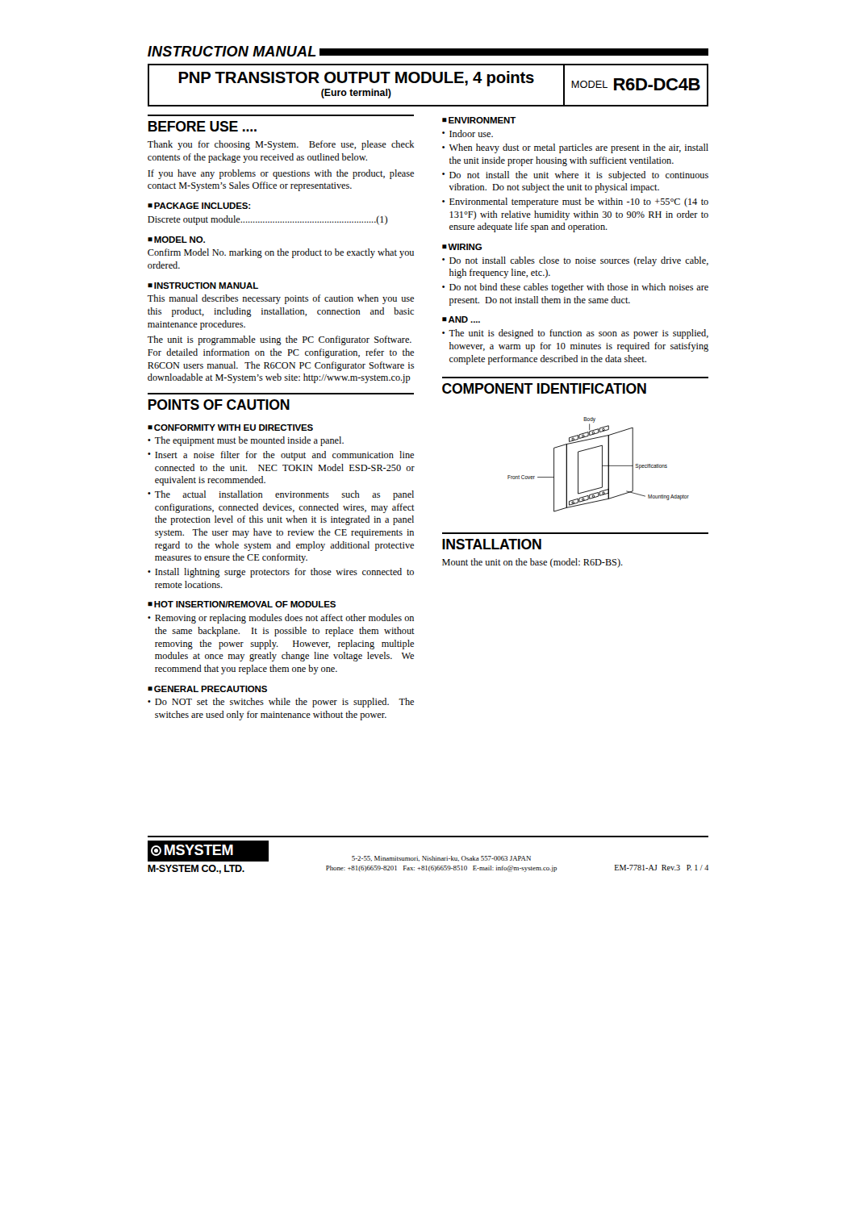INSTRUCTION MANUAL
PNP TRANSISTOR OUTPUT MODULE, 4 points
(Euro terminal)
MODEL R6D-DC4B
BEFORE USE ....
Thank you for choosing M-System. Before use, please check contents of the package you received as outlined below.
If you have any problems or questions with the product, please contact M-System’s Sales Office or representatives.
■PACKAGE INCLUDES:
Discrete output module.......................................................(1)
■MODEL NO.
Confirm Model No. marking on the product to be exactly what you ordered.
■INSTRUCTION MANUAL
This manual describes necessary points of caution when you use this product, including installation, connection and basic maintenance procedures.
The unit is programmable using the PC Configurator Software. For detailed information on the PC configuration, refer to the R6CON users manual. The R6CON PC Configurator Software is downloadable at M-System’s web site: http://www.m-system.co.jp
POINTS OF CAUTION
■CONFORMITY WITH EU DIRECTIVES
The equipment must be mounted inside a panel.
Insert a noise filter for the output and communication line connected to the unit. NEC TOKIN Model ESD-SR-250 or equivalent is recommended.
The actual installation environments such as panel configurations, connected devices, connected wires, may affect the protection level of this unit when it is integrated in a panel system. The user may have to review the CE requirements in regard to the whole system and employ additional protective measures to ensure the CE conformity.
Install lightning surge protectors for those wires connected to remote locations.
■HOT INSERTION/REMOVAL OF MODULES
Removing or replacing modules does not affect other modules on the same backplane. It is possible to replace them without removing the power supply. However, replacing multiple modules at once may greatly change line voltage levels. We recommend that you replace them one by one.
■GENERAL PRECAUTIONS
Do NOT set the switches while the power is supplied. The switches are used only for maintenance without the power.
■ENVIRONMENT
Indoor use.
When heavy dust or metal particles are present in the air, install the unit inside proper housing with sufficient ventilation.
Do not install the unit where it is subjected to continuous vibration. Do not subject the unit to physical impact.
Environmental temperature must be within -10 to +55°C (14 to 131°F) with relative humidity within 30 to 90% RH in order to ensure adequate life span and operation.
■WIRING
Do not install cables close to noise sources (relay drive cable, high frequency line, etc.).
Do not bind these cables together with those in which noises are present. Do not install them in the same duct.
■AND ....
The unit is designed to function as soon as power is supplied, however, a warm up for 10 minutes is required for satisfying complete performance described in the data sheet.
COMPONENT IDENTIFICATION
Body Front Cover Specifications Mounting Adaptor
INSTALLATION
Mount the unit on the base (model: R6D-BS).
MSYSTEM
M-SYSTEM CO., LTD.
5-2-55, Minamitsumori, Nishinari-ku, Osaka 557-0063 JAPAN
Phone: +81(6)6659-8201 Fax: +81(6)6659-8510 E-mail: info@m-system.co.jp
EM-7781-AJ Rev.3 P. 1 / 4